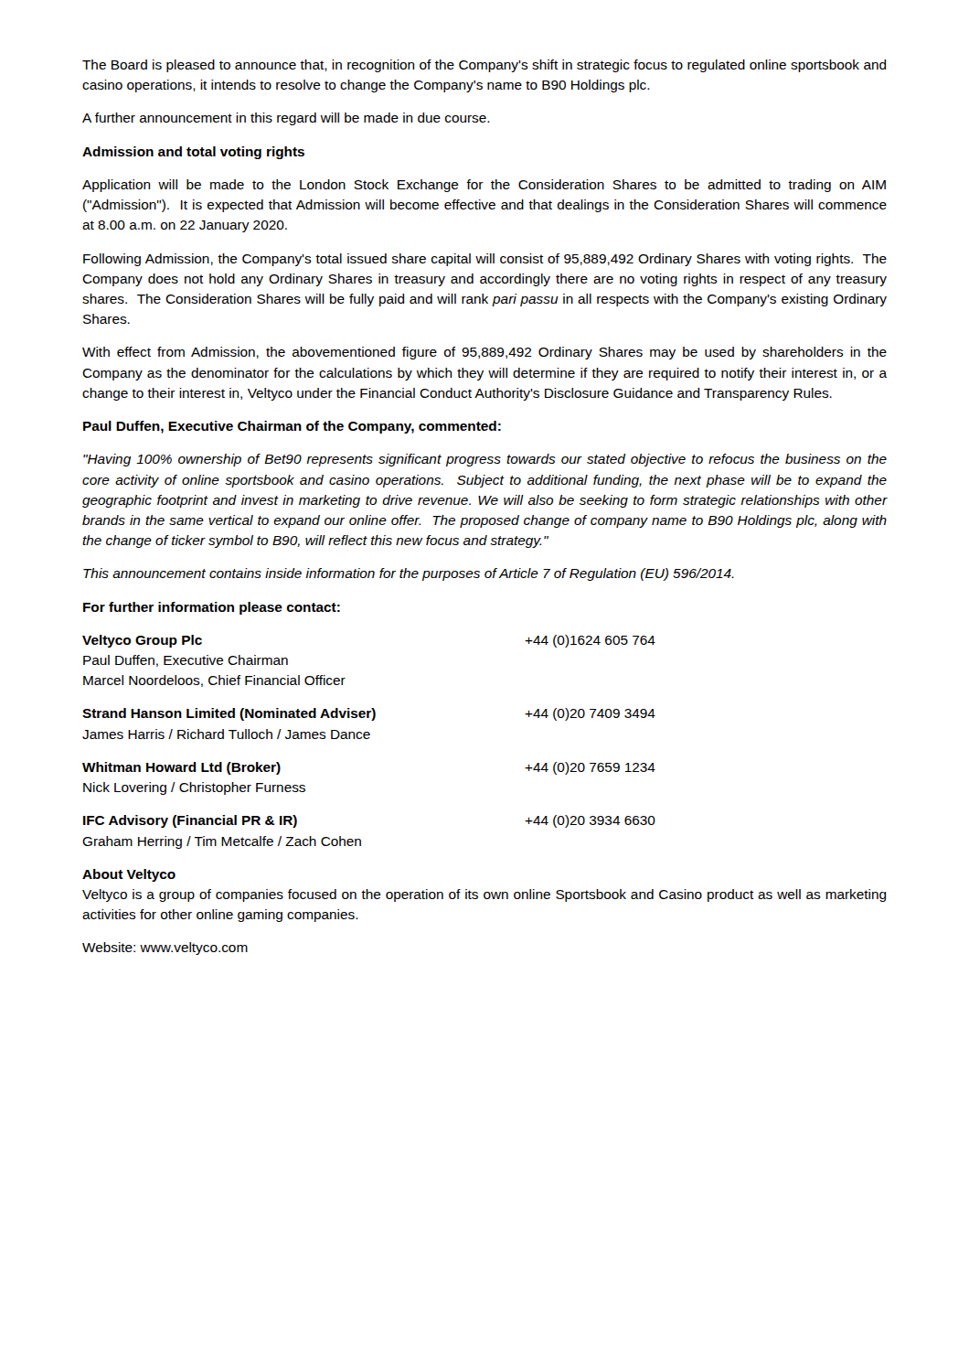The Board is pleased to announce that, in recognition of the Company's shift in strategic focus to regulated online sportsbook and casino operations, it intends to resolve to change the Company's name to B90 Holdings plc.
A further announcement in this regard will be made in due course.
Admission and total voting rights
Application will be made to the London Stock Exchange for the Consideration Shares to be admitted to trading on AIM ("Admission"). It is expected that Admission will become effective and that dealings in the Consideration Shares will commence at 8.00 a.m. on 22 January 2020.
Following Admission, the Company's total issued share capital will consist of 95,889,492 Ordinary Shares with voting rights. The Company does not hold any Ordinary Shares in treasury and accordingly there are no voting rights in respect of any treasury shares. The Consideration Shares will be fully paid and will rank pari passu in all respects with the Company's existing Ordinary Shares.
With effect from Admission, the abovementioned figure of 95,889,492 Ordinary Shares may be used by shareholders in the Company as the denominator for the calculations by which they will determine if they are required to notify their interest in, or a change to their interest in, Veltyco under the Financial Conduct Authority's Disclosure Guidance and Transparency Rules.
Paul Duffen, Executive Chairman of the Company, commented:
"Having 100% ownership of Bet90 represents significant progress towards our stated objective to refocus the business on the core activity of online sportsbook and casino operations. Subject to additional funding, the next phase will be to expand the geographic footprint and invest in marketing to drive revenue. We will also be seeking to form strategic relationships with other brands in the same vertical to expand our online offer. The proposed change of company name to B90 Holdings plc, along with the change of ticker symbol to B90, will reflect this new focus and strategy."
This announcement contains inside information for the purposes of Article 7 of Regulation (EU) 596/2014.
For further information please contact:
| Veltyco Group Plc | +44 (0)1624 605 764 |
| Paul Duffen, Executive Chairman | |
| Marcel Noordeloos, Chief Financial Officer | |
| Strand Hanson Limited (Nominated Adviser) | +44 (0)20 7409 3494 |
| James Harris / Richard Tulloch / James Dance | |
| Whitman Howard Ltd (Broker) | +44 (0)20 7659 1234 |
| Nick Lovering / Christopher Furness | |
| IFC Advisory (Financial PR & IR) | +44 (0)20 3934 6630 |
| Graham Herring / Tim Metcalfe / Zach Cohen | |
About Veltyco
Veltyco is a group of companies focused on the operation of its own online Sportsbook and Casino product as well as marketing activities for other online gaming companies.
Website: www.veltyco.com